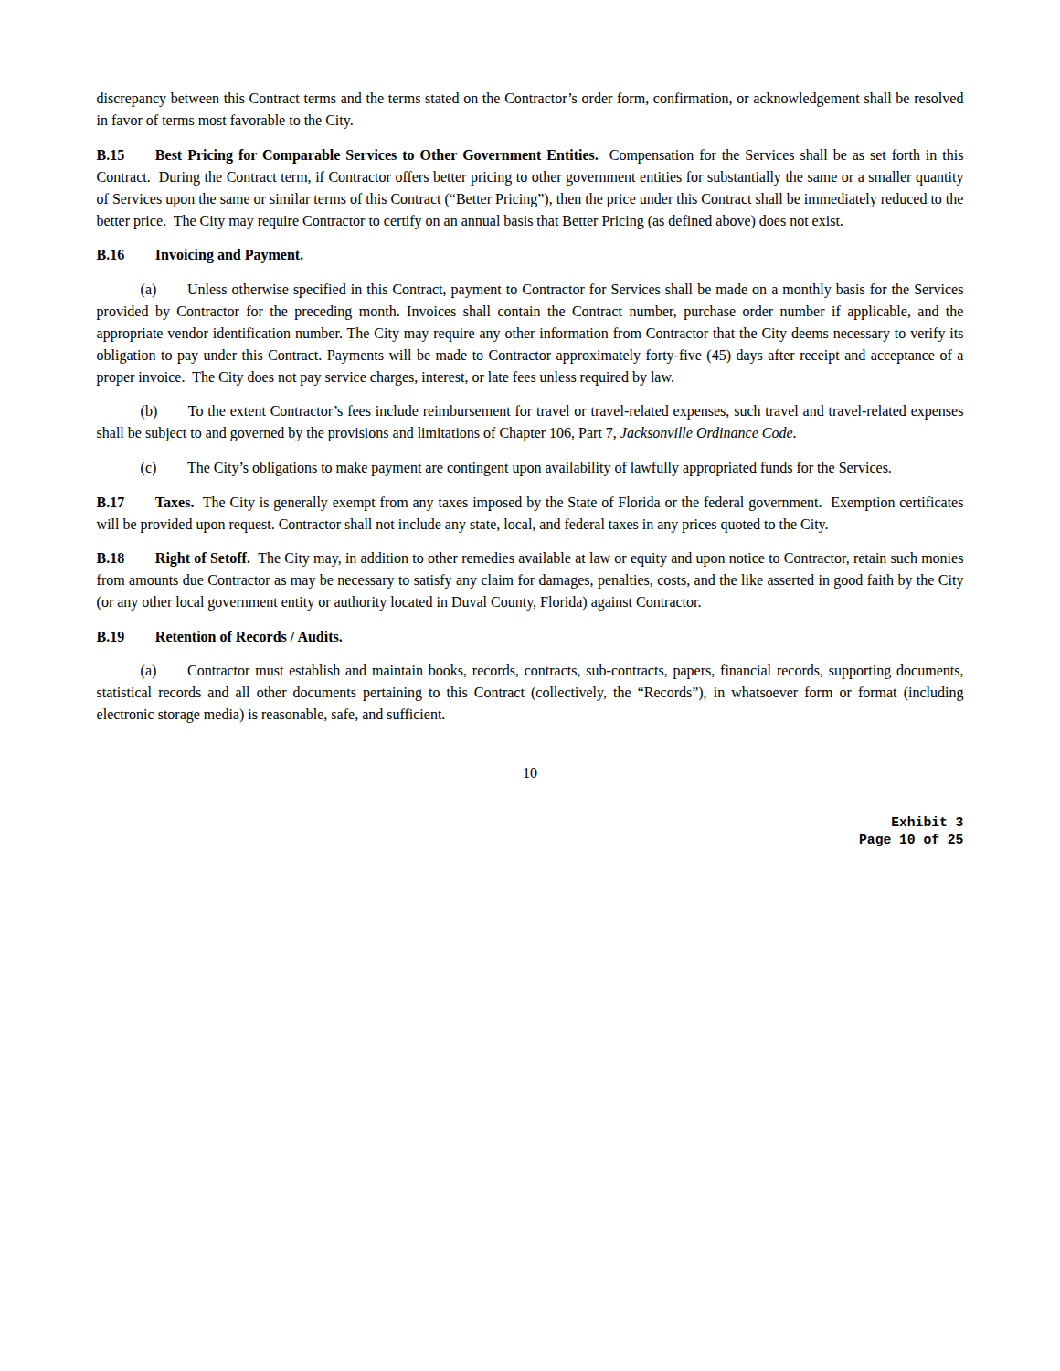discrepancy between this Contract terms and the terms stated on the Contractor’s order form, confirmation, or acknowledgement shall be resolved in favor of terms most favorable to the City.
B.15 Best Pricing for Comparable Services to Other Government Entities. Compensation for the Services shall be as set forth in this Contract. During the Contract term, if Contractor offers better pricing to other government entities for substantially the same or a smaller quantity of Services upon the same or similar terms of this Contract (“Better Pricing”), then the price under this Contract shall be immediately reduced to the better price. The City may require Contractor to certify on an annual basis that Better Pricing (as defined above) does not exist.
B.16 Invoicing and Payment.
(a) Unless otherwise specified in this Contract, payment to Contractor for Services shall be made on a monthly basis for the Services provided by Contractor for the preceding month. Invoices shall contain the Contract number, purchase order number if applicable, and the appropriate vendor identification number. The City may require any other information from Contractor that the City deems necessary to verify its obligation to pay under this Contract. Payments will be made to Contractor approximately forty-five (45) days after receipt and acceptance of a proper invoice. The City does not pay service charges, interest, or late fees unless required by law.
(b) To the extent Contractor’s fees include reimbursement for travel or travel-related expenses, such travel and travel-related expenses shall be subject to and governed by the provisions and limitations of Chapter 106, Part 7, Jacksonville Ordinance Code.
(c) The City’s obligations to make payment are contingent upon availability of lawfully appropriated funds for the Services.
B.17 Taxes. The City is generally exempt from any taxes imposed by the State of Florida or the federal government. Exemption certificates will be provided upon request. Contractor shall not include any state, local, and federal taxes in any prices quoted to the City.
B.18 Right of Setoff. The City may, in addition to other remedies available at law or equity and upon notice to Contractor, retain such monies from amounts due Contractor as may be necessary to satisfy any claim for damages, penalties, costs, and the like asserted in good faith by the City (or any other local government entity or authority located in Duval County, Florida) against Contractor.
B.19 Retention of Records / Audits.
(a) Contractor must establish and maintain books, records, contracts, sub-contracts, papers, financial records, supporting documents, statistical records and all other documents pertaining to this Contract (collectively, the “Records”), in whatsoever form or format (including electronic storage media) is reasonable, safe, and sufficient.
10
Exhibit 3
Page 10 of 25